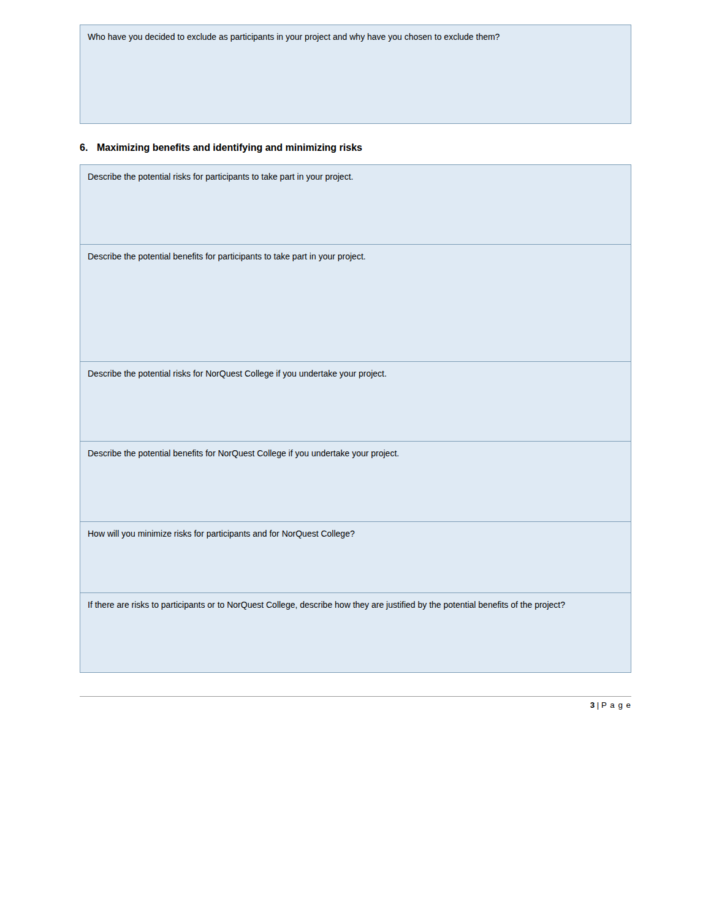Who have you decided to exclude as participants in your project and why have you chosen to exclude them?
6. Maximizing benefits and identifying and minimizing risks
Describe the potential risks for participants to take part in your project.
Describe the potential benefits for participants to take part in your project.
Describe the potential risks for NorQuest College if you undertake your project.
Describe the potential benefits for NorQuest College if you undertake your project.
How will you minimize risks for participants and for NorQuest College?
If there are risks to participants or to NorQuest College, describe how they are justified by the potential benefits of the project?
3 | P a g e